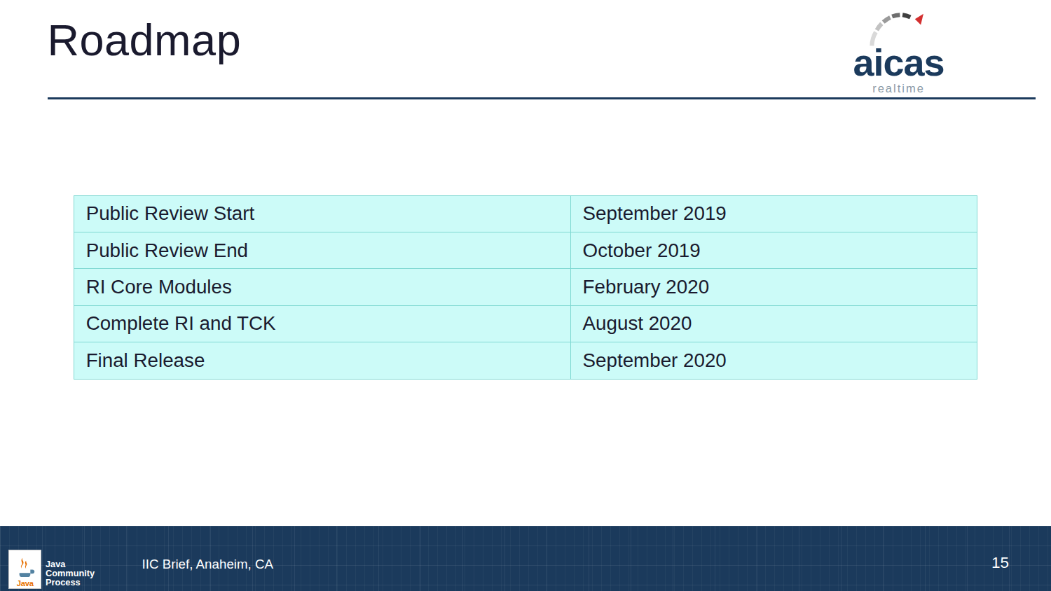Roadmap
aicas
realtime
| Public Review Start | September 2019 |
| Public Review End | October 2019 |
| RI Core Modules | February 2020 |
| Complete RI and TCK | August 2020 |
| Final Release | September 2020 |
IIC Brief, Anaheim, CA
15
Java
Java Community Process